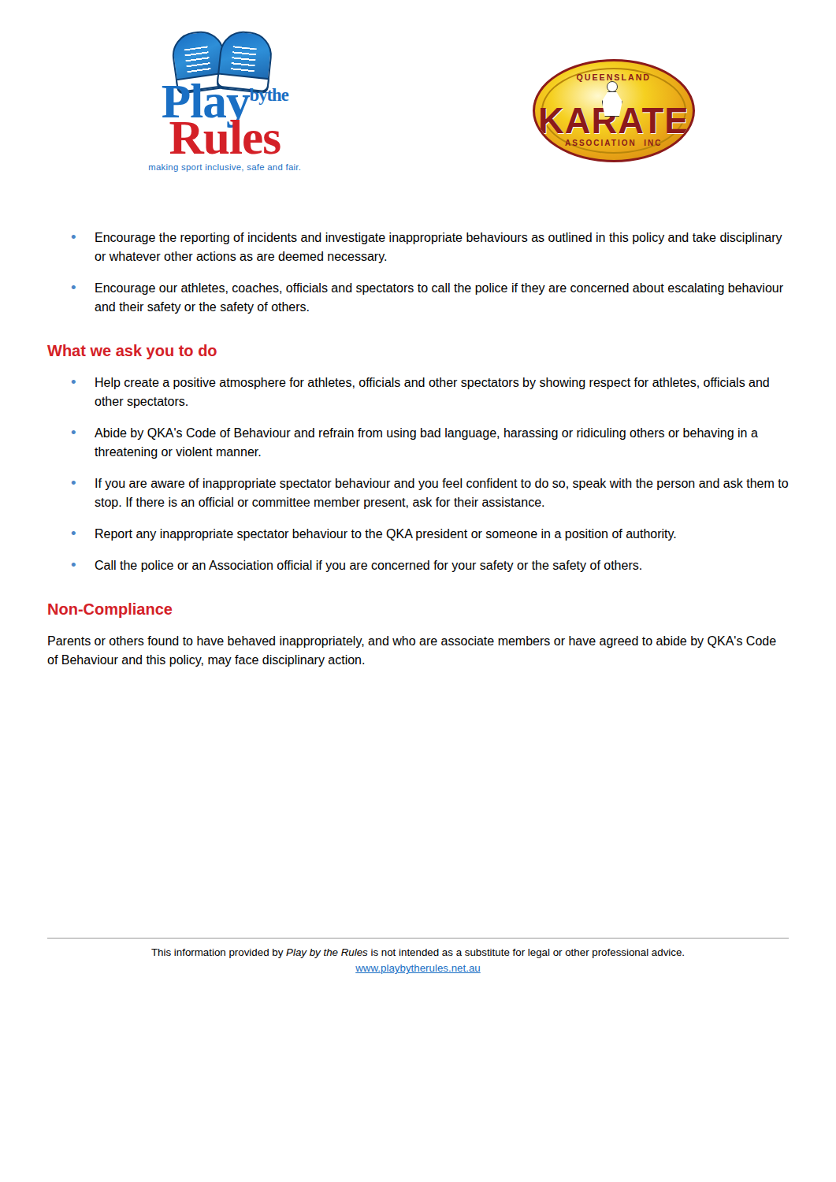Playbythe
Rules
making sport inclusive, safe and fair.
QUEENSLAND
KARATE
ASSOCIATION INC
Encourage the reporting of incidents and investigate inappropriate behaviours as outlined in this policy and take disciplinary or whatever other actions as are deemed necessary.
Encourage our athletes, coaches, officials and spectators to call the police if they are concerned about escalating behaviour and their safety or the safety of others.
What we ask you to do
Help create a positive atmosphere for athletes, officials and other spectators by showing respect for athletes, officials and other spectators.
Abide by QKA's Code of Behaviour and refrain from using bad language, harassing or ridiculing others or behaving in a threatening or violent manner.
If you are aware of inappropriate spectator behaviour and you feel confident to do so, speak with the person and ask them to stop. If there is an official or committee member present, ask for their assistance.
Report any inappropriate spectator behaviour to the QKA president or someone in a position of authority.
Call the police or an Association official if you are concerned for your safety or the safety of others.
Non-Compliance
Parents or others found to have behaved inappropriately, and who are associate members or have agreed to abide by QKA's Code of Behaviour and this policy, may face disciplinary action.
This information provided by Play by the Rules is not intended as a substitute for legal or other professional advice.
www.playbytherules.net.au